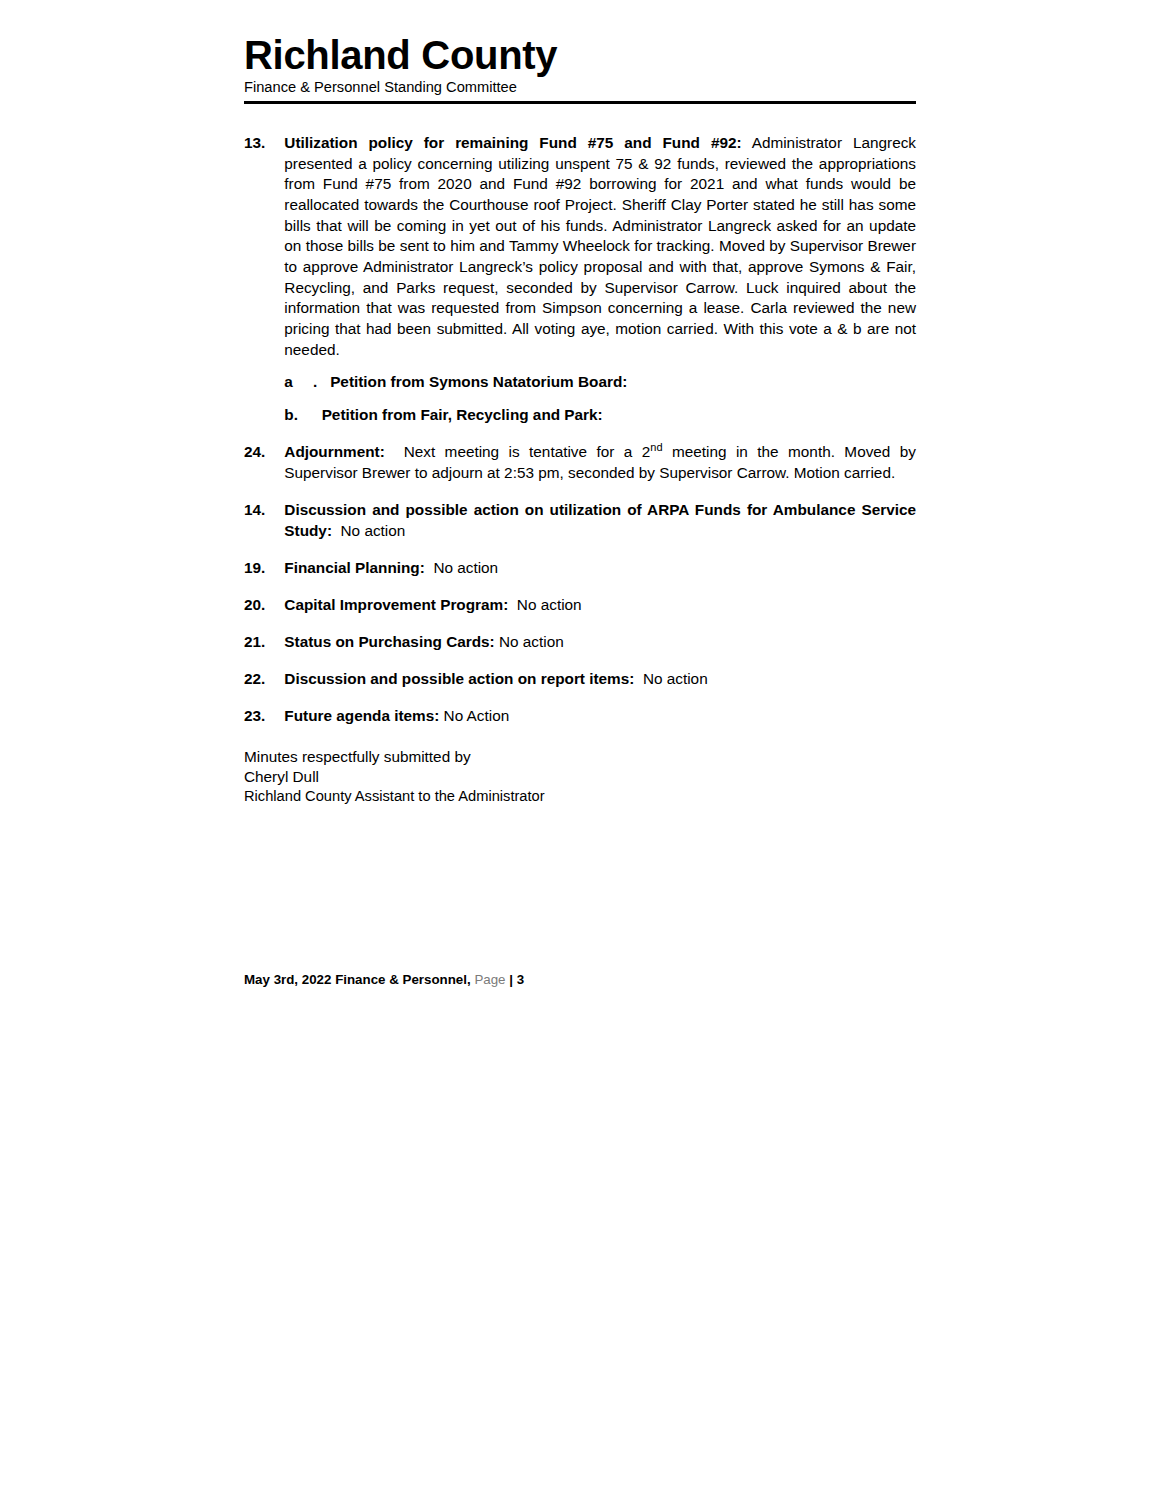Richland County
Finance & Personnel Standing Committee
13. Utilization policy for remaining Fund #75 and Fund #92: Administrator Langreck presented a policy concerning utilizing unspent 75 & 92 funds, reviewed the appropriations from Fund #75 from 2020 and Fund #92 borrowing for 2021 and what funds would be reallocated towards the Courthouse roof Project. Sheriff Clay Porter stated he still has some bills that will be coming in yet out of his funds. Administrator Langreck asked for an update on those bills be sent to him and Tammy Wheelock for tracking. Moved by Supervisor Brewer to approve Administrator Langreck’s policy proposal and with that, approve Symons & Fair, Recycling, and Parks request, seconded by Supervisor Carrow. Luck inquired about the information that was requested from Simpson concerning a lease. Carla reviewed the new pricing that had been submitted. All voting aye, motion carried. With this vote a & b are not needed.
a. Petition from Symons Natatorium Board:
b. Petition from Fair, Recycling and Park:
24. Adjournment: Next meeting is tentative for a 2nd meeting in the month. Moved by Supervisor Brewer to adjourn at 2:53 pm, seconded by Supervisor Carrow. Motion carried.
14. Discussion and possible action on utilization of ARPA Funds for Ambulance Service Study: No action
19. Financial Planning: No action
20. Capital Improvement Program: No action
21. Status on Purchasing Cards: No action
22. Discussion and possible action on report items: No action
23. Future agenda items: No Action
Minutes respectfully submitted by
Cheryl Dull
Richland County Assistant to the Administrator
May 3rd, 2022 Finance & Personnel, Page | 3